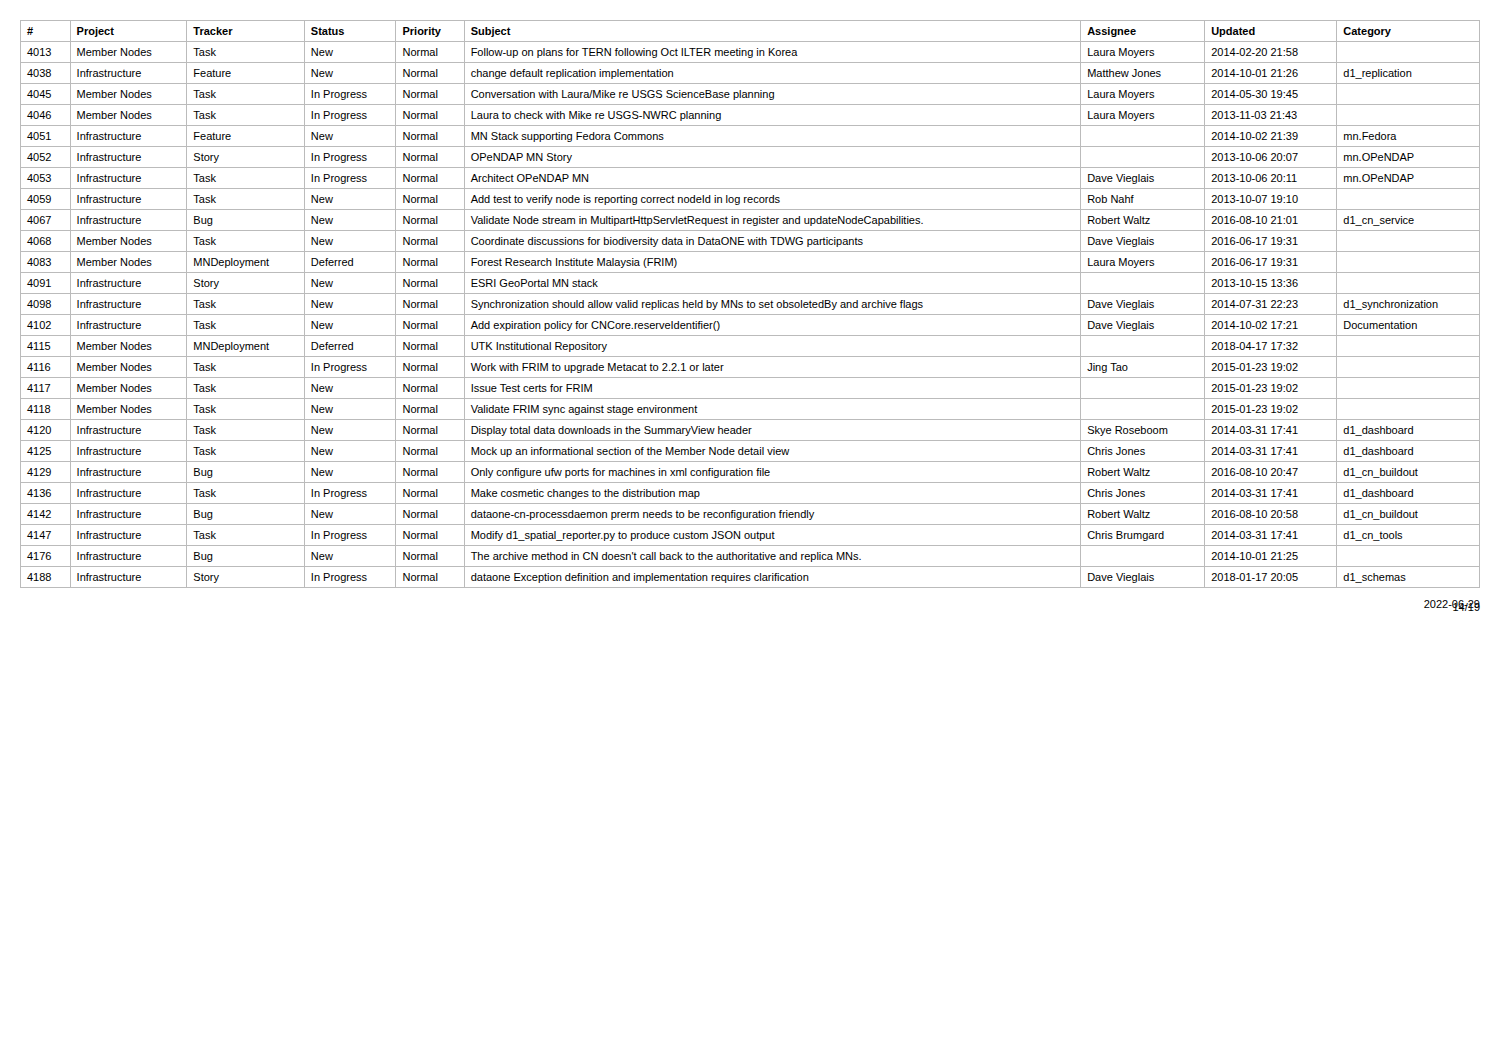| # | Project | Tracker | Status | Priority | Subject | Assignee | Updated | Category |
| --- | --- | --- | --- | --- | --- | --- | --- | --- |
| 4013 | Member Nodes | Task | New | Normal | Follow-up on plans for TERN following Oct ILTER meeting in Korea | Laura Moyers | 2014-02-20 21:58 | |
| 4038 | Infrastructure | Feature | New | Normal | change default replication implementation | Matthew Jones | 2014-10-01 21:26 | d1_replication |
| 4045 | Member Nodes | Task | In Progress | Normal | Conversation with Laura/Mike re USGS ScienceBase planning | Laura Moyers | 2014-05-30 19:45 | |
| 4046 | Member Nodes | Task | In Progress | Normal | Laura to check with Mike re USGS-NWRC planning | Laura Moyers | 2013-11-03 21:43 | |
| 4051 | Infrastructure | Feature | New | Normal | MN Stack supporting Fedora Commons | | 2014-10-02 21:39 | mn.Fedora |
| 4052 | Infrastructure | Story | In Progress | Normal | OPeNDAP MN Story | | 2013-10-06 20:07 | mn.OPeNDAP |
| 4053 | Infrastructure | Task | In Progress | Normal | Architect OPeNDAP MN | Dave Vieglais | 2013-10-06 20:11 | mn.OPeNDAP |
| 4059 | Infrastructure | Task | New | Normal | Add test to verify node is reporting correct nodeId in log records | Rob Nahf | 2013-10-07 19:10 | |
| 4067 | Infrastructure | Bug | New | Normal | Validate Node stream in MultipartHttpServletRequest in register and updateNodeCapabilities. | Robert Waltz | 2016-08-10 21:01 | d1_cn_service |
| 4068 | Member Nodes | Task | New | Normal | Coordinate discussions for biodiversity data in DataONE with TDWG participants | Dave Vieglais | 2016-06-17 19:31 | |
| 4083 | Member Nodes | MNDeployment | Deferred | Normal | Forest Research Institute Malaysia (FRIM) | Laura Moyers | 2016-06-17 19:31 | |
| 4091 | Infrastructure | Story | New | Normal | ESRI GeoPortal MN stack | | 2013-10-15 13:36 | |
| 4098 | Infrastructure | Task | New | Normal | Synchronization should allow valid replicas held by MNs to set obsoletedBy and archive flags | Dave Vieglais | 2014-07-31 22:23 | d1_synchronization |
| 4102 | Infrastructure | Task | New | Normal | Add expiration policy for CNCore.reserveIdentifier() | Dave Vieglais | 2014-10-02 17:21 | Documentation |
| 4115 | Member Nodes | MNDeployment | Deferred | Normal | UTK Institutional Repository | | 2018-04-17 17:32 | |
| 4116 | Member Nodes | Task | In Progress | Normal | Work with FRIM to upgrade Metacat to 2.2.1 or later | Jing Tao | 2015-01-23 19:02 | |
| 4117 | Member Nodes | Task | New | Normal | Issue Test certs for FRIM | | 2015-01-23 19:02 | |
| 4118 | Member Nodes | Task | New | Normal | Validate FRIM sync against stage environment | | 2015-01-23 19:02 | |
| 4120 | Infrastructure | Task | New | Normal | Display total data downloads in the SummaryView header | Skye Roseboom | 2014-03-31 17:41 | d1_dashboard |
| 4125 | Infrastructure | Task | New | Normal | Mock up an informational section of the Member Node detail view | Chris Jones | 2014-03-31 17:41 | d1_dashboard |
| 4129 | Infrastructure | Bug | New | Normal | Only configure ufw ports for machines in xml configuration file | Robert Waltz | 2016-08-10 20:47 | d1_cn_buildout |
| 4136 | Infrastructure | Task | In Progress | Normal | Make cosmetic changes to the distribution map | Chris Jones | 2014-03-31 17:41 | d1_dashboard |
| 4142 | Infrastructure | Bug | New | Normal | dataone-cn-processdaemon prerm needs to be reconfiguration friendly | Robert Waltz | 2016-08-10 20:58 | d1_cn_buildout |
| 4147 | Infrastructure | Task | In Progress | Normal | Modify d1_spatial_reporter.py to produce custom JSON output | Chris Brumgard | 2014-03-31 17:41 | d1_cn_tools |
| 4176 | Infrastructure | Bug | New | Normal | The archive method in CN doesn't call back to the authoritative and replica MNs. | | 2014-10-01 21:25 | |
| 4188 | Infrastructure | Story | In Progress | Normal | dataone Exception definition and implementation requires clarification | Dave Vieglais | 2018-01-17 20:05 | d1_schemas |
2022-06-29
14/19